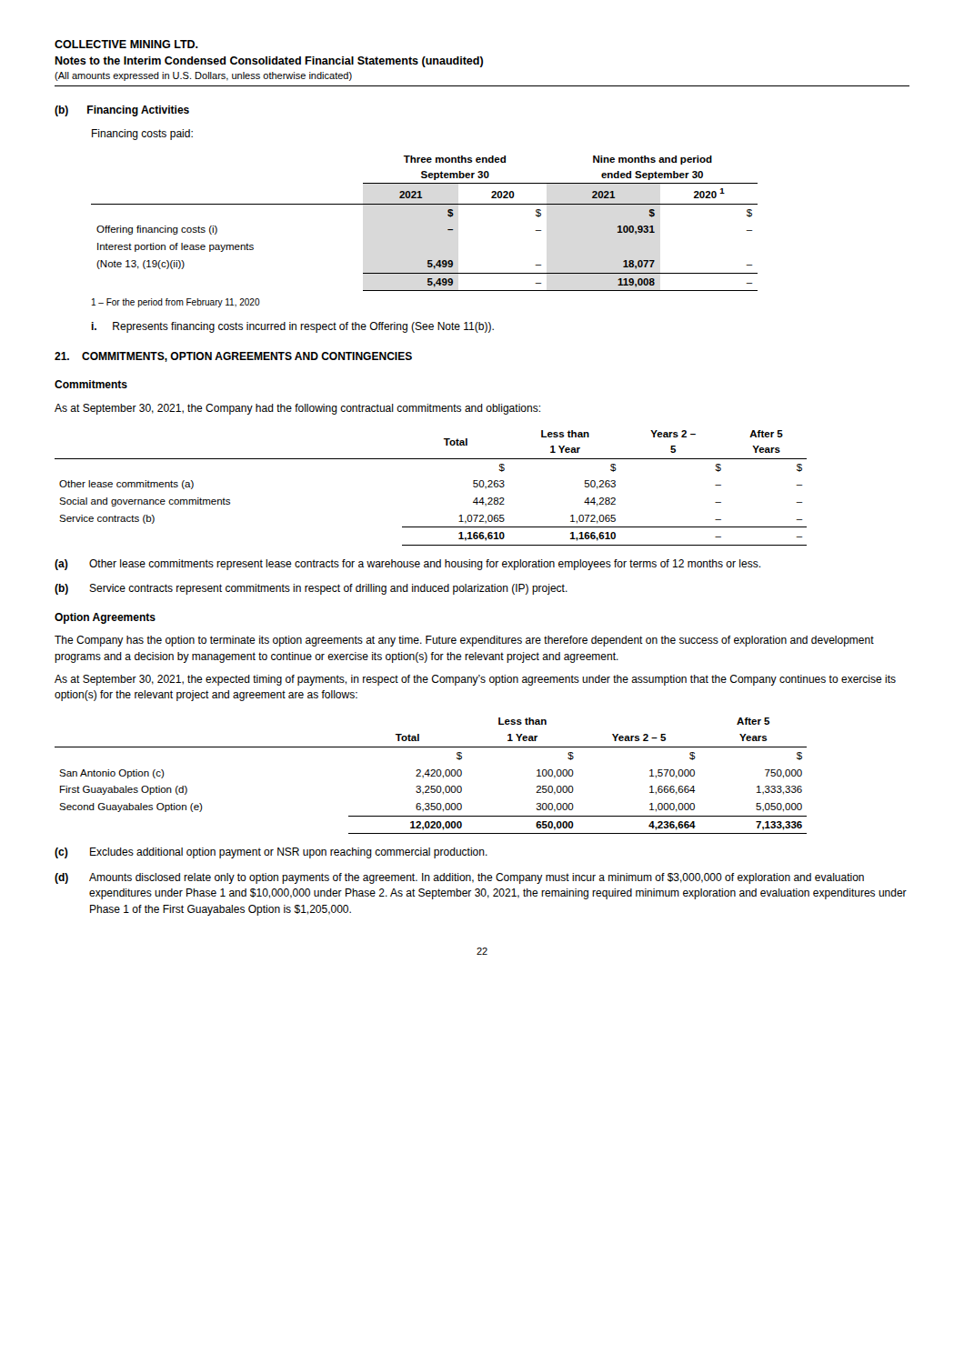COLLECTIVE MINING LTD.
Notes to the Interim Condensed Consolidated Financial Statements (unaudited)
(All amounts expressed in U.S. Dollars, unless otherwise indicated)
(b) Financing Activities
Financing costs paid:
| | Three months ended September 30 | Nine months and period ended September 30 |
| | 2021 | 2020 | 2021 | 2020 1 |
| | $ | $ | $ | $ |
| Offering financing costs (i) | – | – | 100,931 | – |
| Interest portion of lease payments | | | | |
| (Note 13, (19(c)(ii)) | 5,499 | – | 18,077 | – |
| | 5,499 | – | 119,008 | – |
1 – For the period from February 11, 2020
i. Represents financing costs incurred in respect of the Offering (See Note 11(b)).
21. COMMITMENTS, OPTION AGREEMENTS AND CONTINGENCIES
Commitments
As at September 30, 2021, the Company had the following contractual commitments and obligations:
| | Total | Less than 1 Year | Years 2 – 5 | After 5 Years |
| | $ | $ | $ | $ |
| Other lease commitments (a) | 50,263 | 50,263 | – | – |
| Social and governance commitments | 44,282 | 44,282 | – | – |
| Service contracts (b) | 1,072,065 | 1,072,065 | – | – |
| | 1,166,610 | 1,166,610 | – | – |
(a) Other lease commitments represent lease contracts for a warehouse and housing for exploration employees for terms of 12 months or less.
(b) Service contracts represent commitments in respect of drilling and induced polarization (IP) project.
Option Agreements
The Company has the option to terminate its option agreements at any time. Future expenditures are therefore dependent on the success of exploration and development programs and a decision by management to continue or exercise its option(s) for the relevant project and agreement.
As at September 30, 2021, the expected timing of payments, in respect of the Company’s option agreements under the assumption that the Company continues to exercise its option(s) for the relevant project and agreement are as follows:
| | | Less than | | After 5 |
| | Total | 1 Year | Years 2 – 5 | Years |
| | $ | $ | $ | $ |
| San Antonio Option (c) | 2,420,000 | 100,000 | 1,570,000 | 750,000 |
| First Guayabales Option (d) | 3,250,000 | 250,000 | 1,666,664 | 1,333,336 |
| Second Guayabales Option (e) | 6,350,000 | 300,000 | 1,000,000 | 5,050,000 |
| | 12,020,000 | 650,000 | 4,236,664 | 7,133,336 |
(c) Excludes additional option payment or NSR upon reaching commercial production.
(d) Amounts disclosed relate only to option payments of the agreement. In addition, the Company must incur a minimum of $3,000,000 of exploration and evaluation expenditures under Phase 1 and $10,000,000 under Phase 2. As at September 30, 2021, the remaining required minimum exploration and evaluation expenditures under Phase 1 of the First Guayabales Option is $1,205,000.
22